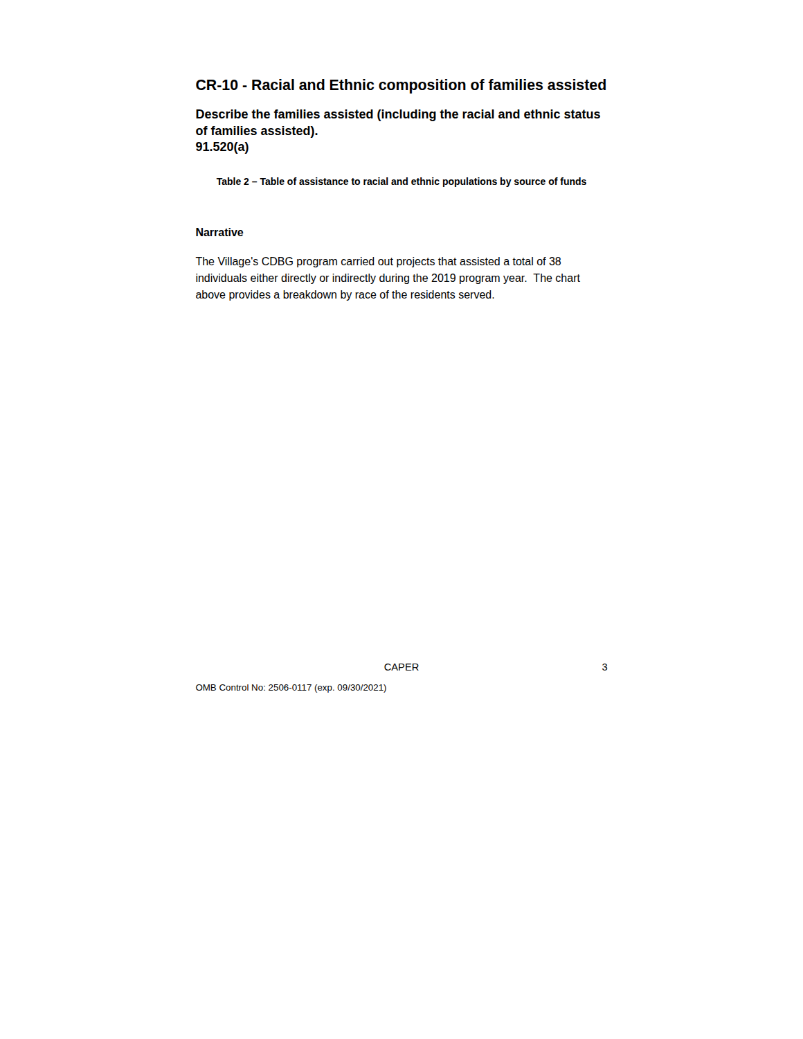CR-10 - Racial and Ethnic composition of families assisted
Describe the families assisted (including the racial and ethnic status of families assisted).
91.520(a)
Table 2 – Table of assistance to racial and ethnic populations by source of funds
Narrative
The Village's CDBG program carried out projects that assisted a total of 38 individuals either directly or indirectly during the 2019 program year. The chart above provides a breakdown by race of the residents served.
CAPER 3
OMB Control No: 2506-0117 (exp. 09/30/2021)